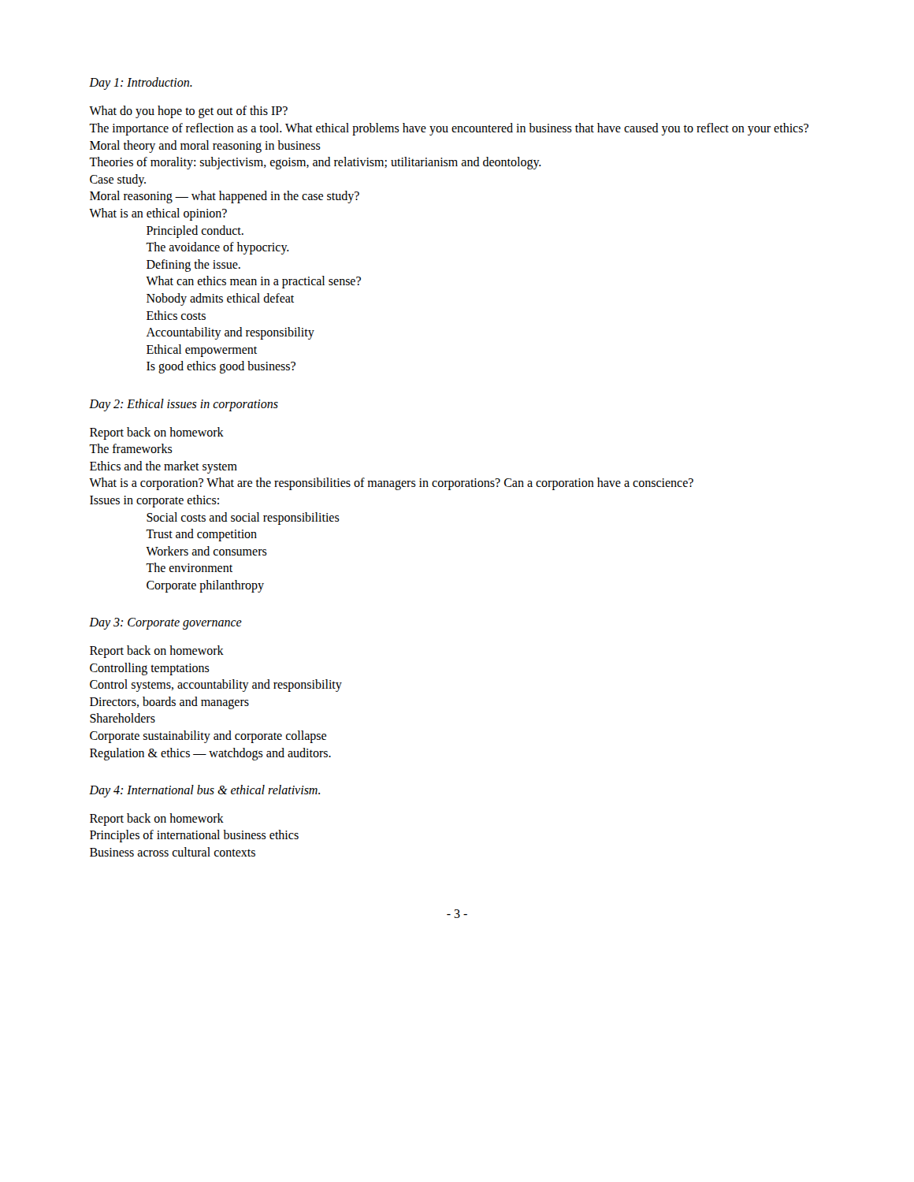Day 1: Introduction.
What do you hope to get out of this IP?
The importance of reflection as a tool. What ethical problems have you encountered in business that have caused you to reflect on your ethics?
Moral theory and moral reasoning in business
Theories of morality: subjectivism, egoism, and relativism; utilitarianism and deontology.
Case study.
Moral reasoning — what happened in the case study?
What is an ethical opinion?
Principled conduct.
The avoidance of hypocricy.
Defining the issue.
What can ethics mean in a practical sense?
Nobody admits ethical defeat
Ethics costs
Accountability and responsibility
Ethical empowerment
Is good ethics good business?
Day 2: Ethical issues in corporations
Report back on homework
The frameworks
Ethics and the market system
What is a corporation? What are the responsibilities of managers in corporations? Can a corporation have a conscience?
Issues in corporate ethics:
Social costs and social responsibilities
Trust and competition
Workers and consumers
The environment
Corporate philanthropy
Day 3: Corporate governance
Report back on homework
Controlling temptations
Control systems, accountability and responsibility
Directors, boards and managers
Shareholders
Corporate sustainability and corporate collapse
Regulation & ethics — watchdogs and auditors.
Day 4: International bus & ethical relativism.
Report back on homework
Principles of international business ethics
Business across cultural contexts
- 3 -